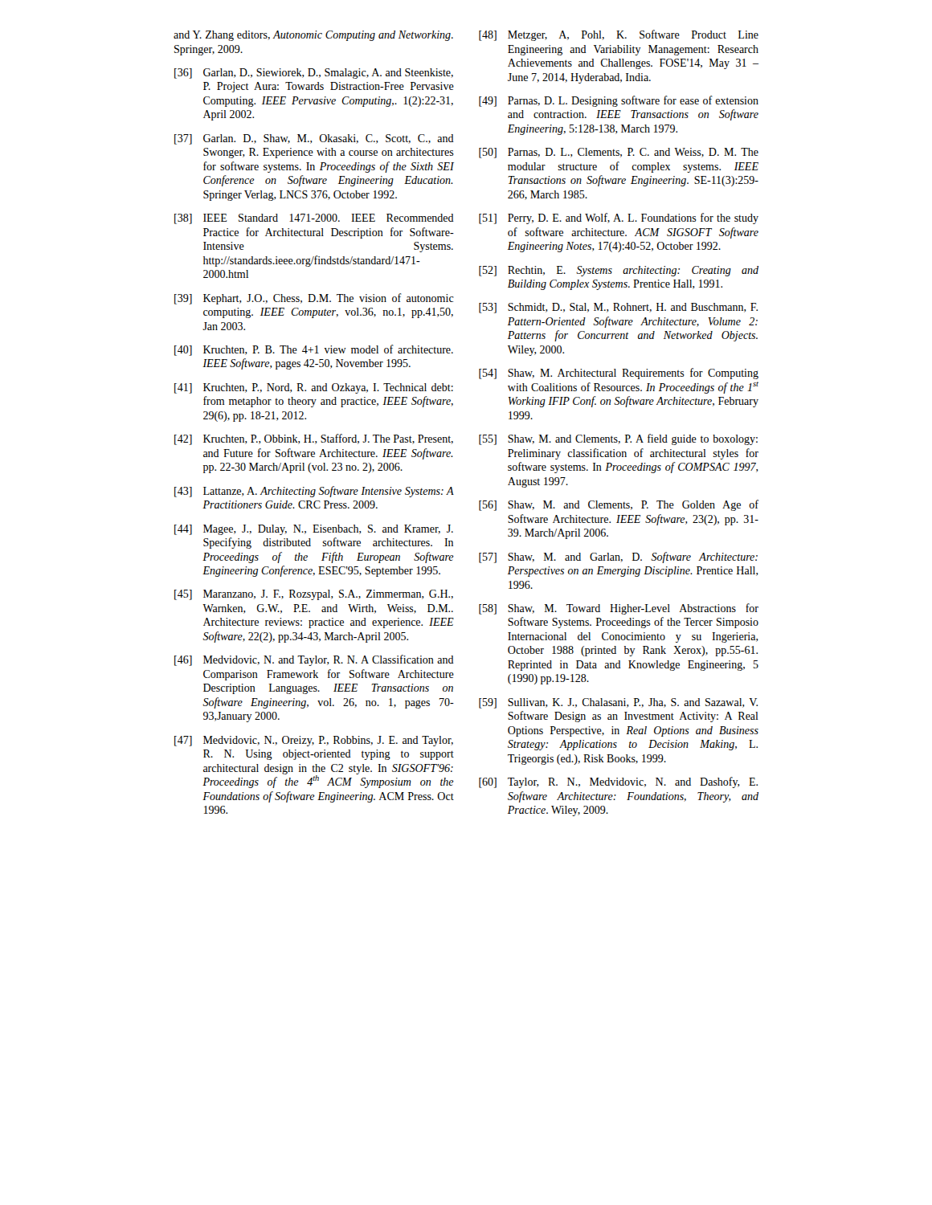and Y. Zhang editors, Autonomic Computing and Networking. Springer, 2009.
[36] Garlan, D., Siewiorek, D., Smalagic, A. and Steenkiste, P. Project Aura: Towards Distraction-Free Pervasive Computing. IEEE Pervasive Computing,. 1(2):22-31, April 2002.
[37] Garlan. D., Shaw, M., Okasaki, C., Scott, C., and Swonger, R. Experience with a course on architectures for software systems. In Proceedings of the Sixth SEI Conference on Software Engineering Education. Springer Verlag, LNCS 376, October 1992.
[38] IEEE Standard 1471-2000. IEEE Recommended Practice for Architectural Description for Software-Intensive Systems. http://standards.ieee.org/findstds/standard/1471-2000.html
[39] Kephart, J.O., Chess, D.M. The vision of autonomic computing. IEEE Computer, vol.36, no.1, pp.41,50, Jan 2003.
[40] Kruchten, P. B. The 4+1 view model of architecture. IEEE Software, pages 42-50, November 1995.
[41] Kruchten, P., Nord, R. and Ozkaya, I. Technical debt: from metaphor to theory and practice, IEEE Software, 29(6), pp. 18-21, 2012.
[42] Kruchten, P., Obbink, H., Stafford, J. The Past, Present, and Future for Software Architecture. IEEE Software. pp. 22-30 March/April (vol. 23 no. 2), 2006.
[43] Lattanze, A. Architecting Software Intensive Systems: A Practitioners Guide. CRC Press. 2009.
[44] Magee, J., Dulay, N., Eisenbach, S. and Kramer, J. Specifying distributed software architectures. In Proceedings of the Fifth European Software Engineering Conference, ESEC'95, September 1995.
[45] Maranzano, J. F., Rozsypal, S.A., Zimmerman, G.H., Warnken, G.W., P.E. and Wirth, Weiss, D.M.. Architecture reviews: practice and experience. IEEE Software, 22(2), pp.34-43, March-April 2005.
[46] Medvidovic, N. and Taylor, R. N. A Classification and Comparison Framework for Software Architecture Description Languages. IEEE Transactions on Software Engineering, vol. 26, no. 1, pages 70-93,January 2000.
[47] Medvidovic, N., Oreizy, P., Robbins, J. E. and Taylor, R. N. Using object-oriented typing to support architectural design in the C2 style. In SIGSOFT'96: Proceedings of the 4th ACM Symposium on the Foundations of Software Engineering. ACM Press. Oct 1996.
[48] Metzger, A, Pohl, K. Software Product Line Engineering and Variability Management: Research Achievements and Challenges. FOSE'14, May 31 – June 7, 2014, Hyderabad, India.
[49] Parnas, D. L. Designing software for ease of extension and contraction. IEEE Transactions on Software Engineering, 5:128-138, March 1979.
[50] Parnas, D. L., Clements, P. C. and Weiss, D. M. The modular structure of complex systems. IEEE Transactions on Software Engineering. SE-11(3):259-266, March 1985.
[51] Perry, D. E. and Wolf, A. L. Foundations for the study of software architecture. ACM SIGSOFT Software Engineering Notes, 17(4):40-52, October 1992.
[52] Rechtin, E. Systems architecting: Creating and Building Complex Systems. Prentice Hall, 1991.
[53] Schmidt, D., Stal, M., Rohnert, H. and Buschmann, F. Pattern-Oriented Software Architecture, Volume 2: Patterns for Concurrent and Networked Objects. Wiley, 2000.
[54] Shaw, M. Architectural Requirements for Computing with Coalitions of Resources. In Proceedings of the 1st Working IFIP Conf. on Software Architecture, February 1999.
[55] Shaw, M. and Clements, P. A field guide to boxology: Preliminary classification of architectural styles for software systems. In Proceedings of COMPSAC 1997, August 1997.
[56] Shaw, M. and Clements, P. The Golden Age of Software Architecture. IEEE Software, 23(2), pp. 31-39. March/April 2006.
[57] Shaw, M. and Garlan, D. Software Architecture: Perspectives on an Emerging Discipline. Prentice Hall, 1996.
[58] Shaw, M. Toward Higher-Level Abstractions for Software Systems. Proceedings of the Tercer Simposio Internacional del Conocimiento y su Ingerieria, October 1988 (printed by Rank Xerox), pp.55-61. Reprinted in Data and Knowledge Engineering, 5 (1990) pp.19-128.
[59] Sullivan, K. J., Chalasani, P., Jha, S. and Sazawal, V. Software Design as an Investment Activity: A Real Options Perspective, in Real Options and Business Strategy: Applications to Decision Making, L. Trigeorgis (ed.), Risk Books, 1999.
[60] Taylor, R. N., Medvidovic, N. and Dashofy, E. Software Architecture: Foundations, Theory, and Practice. Wiley, 2009.